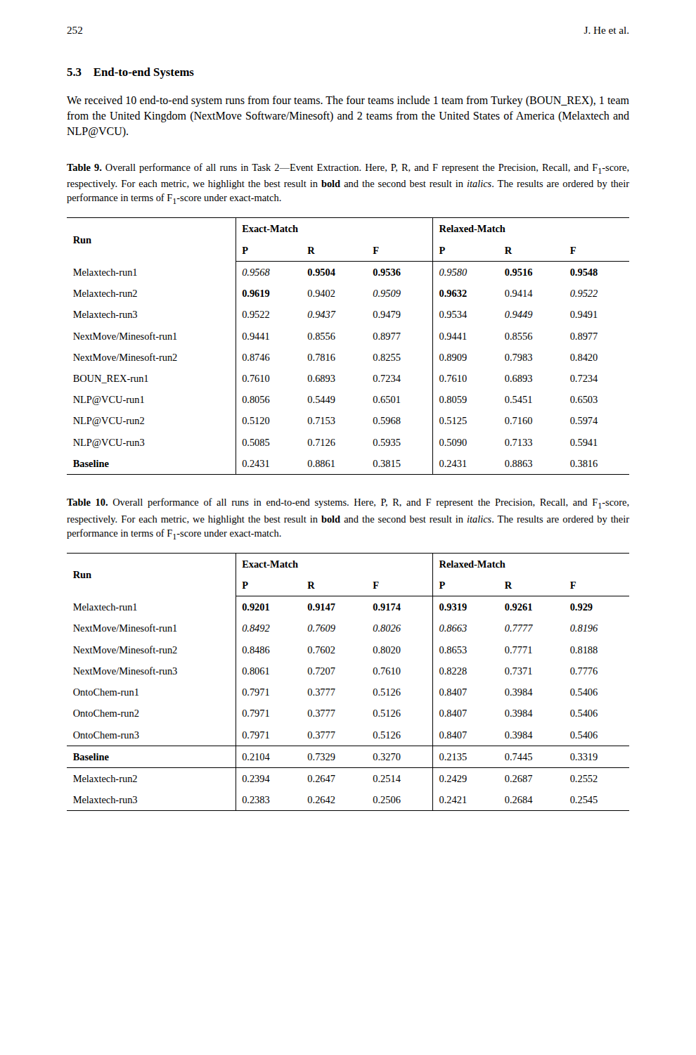252 J. He et al.
5.3 End-to-end Systems
We received 10 end-to-end system runs from four teams. The four teams include 1 team from Turkey (BOUN_REX), 1 team from the United Kingdom (NextMove Software/Minesoft) and 2 teams from the United States of America (Melaxtech and NLP@VCU).
Table 9. Overall performance of all runs in Task 2—Event Extraction. Here, P, R, and F represent the Precision, Recall, and F1-score, respectively. For each metric, we highlight the best result in bold and the second best result in italics. The results are ordered by their performance in terms of F1-score under exact-match.
| Run | Exact-Match | Relaxed-Match |
| --- | --- | --- |
| P | R | F | P | R | F |
| Melaxtech-run1 | 0.9568 | 0.9504 | 0.9536 | 0.9580 | 0.9516 | 0.9548 |
| Melaxtech-run2 | 0.9619 | 0.9402 | 0.9509 | 0.9632 | 0.9414 | 0.9522 |
| Melaxtech-run3 | 0.9522 | 0.9437 | 0.9479 | 0.9534 | 0.9449 | 0.9491 |
| NextMove/Minesoft-run1 | 0.9441 | 0.8556 | 0.8977 | 0.9441 | 0.8556 | 0.8977 |
| NextMove/Minesoft-run2 | 0.8746 | 0.7816 | 0.8255 | 0.8909 | 0.7983 | 0.8420 |
| BOUN_REX-run1 | 0.7610 | 0.6893 | 0.7234 | 0.7610 | 0.6893 | 0.7234 |
| NLP@VCU-run1 | 0.8056 | 0.5449 | 0.6501 | 0.8059 | 0.5451 | 0.6503 |
| NLP@VCU-run2 | 0.5120 | 0.7153 | 0.5968 | 0.5125 | 0.7160 | 0.5974 |
| NLP@VCU-run3 | 0.5085 | 0.7126 | 0.5935 | 0.5090 | 0.7133 | 0.5941 |
| Baseline | 0.2431 | 0.8861 | 0.3815 | 0.2431 | 0.8863 | 0.3816 |
Table 10. Overall performance of all runs in end-to-end systems. Here, P, R, and F represent the Precision, Recall, and F1-score, respectively. For each metric, we highlight the best result in bold and the second best result in italics. The results are ordered by their performance in terms of F1-score under exact-match.
| Run | Exact-Match | Relaxed-Match |
| --- | --- | --- |
| P | R | F | P | R | F |
| Melaxtech-run1 | 0.9201 | 0.9147 | 0.9174 | 0.9319 | 0.9261 | 0.929 |
| NextMove/Minesoft-run1 | 0.8492 | 0.7609 | 0.8026 | 0.8663 | 0.7777 | 0.8196 |
| NextMove/Minesoft-run2 | 0.8486 | 0.7602 | 0.8020 | 0.8653 | 0.7771 | 0.8188 |
| NextMove/Minesoft-run3 | 0.8061 | 0.7207 | 0.7610 | 0.8228 | 0.7371 | 0.7776 |
| OntoChem-run1 | 0.7971 | 0.3777 | 0.5126 | 0.8407 | 0.3984 | 0.5406 |
| OntoChem-run2 | 0.7971 | 0.3777 | 0.5126 | 0.8407 | 0.3984 | 0.5406 |
| OntoChem-run3 | 0.7971 | 0.3777 | 0.5126 | 0.8407 | 0.3984 | 0.5406 |
| Baseline | 0.2104 | 0.7329 | 0.3270 | 0.2135 | 0.7445 | 0.3319 |
| Melaxtech-run2 | 0.2394 | 0.2647 | 0.2514 | 0.2429 | 0.2687 | 0.2552 |
| Melaxtech-run3 | 0.2383 | 0.2642 | 0.2506 | 0.2421 | 0.2684 | 0.2545 |